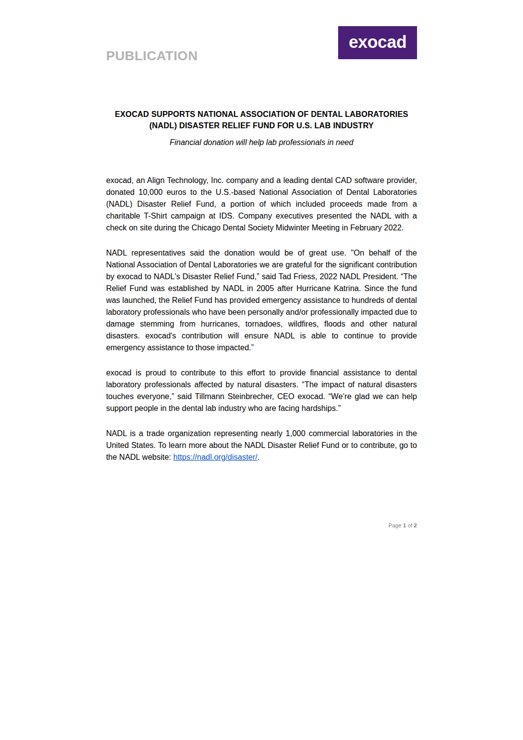Publication
exocad
exocad supports National Association of Dental Laboratories (NADL) Disaster Relief Fund for U.S. lab industry
Financial donation will help lab professionals in need
exocad, an Align Technology, Inc. company and a leading dental CAD software provider, donated 10,000 euros to the U.S.-based National Association of Dental Laboratories (NADL) Disaster Relief Fund, a portion of which included proceeds made from a charitable T-Shirt campaign at IDS. Company executives presented the NADL with a check on site during the Chicago Dental Society Midwinter Meeting in February 2022.
NADL representatives said the donation would be of great use. "On behalf of the National Association of Dental Laboratories we are grateful for the significant contribution by exocad to NADL's Disaster Relief Fund,” said Tad Friess, 2022 NADL President. “The Relief Fund was established by NADL in 2005 after Hurricane Katrina. Since the fund was launched, the Relief Fund has provided emergency assistance to hundreds of dental laboratory professionals who have been personally and/or professionally impacted due to damage stemming from hurricanes, tornadoes, wildfires, floods and other natural disasters. exocad's contribution will ensure NADL is able to continue to provide emergency assistance to those impacted.”
exocad is proud to contribute to this effort to provide financial assistance to dental laboratory professionals affected by natural disasters. “The impact of natural disasters touches everyone,” said Tillmann Steinbrecher, CEO exocad. “We’re glad we can help support people in the dental lab industry who are facing hardships.”
NADL is a trade organization representing nearly 1,000 commercial laboratories in the United States. To learn more about the NADL Disaster Relief Fund or to contribute, go to the NADL website: https://nadl.org/disaster/.
Page 1 of 2